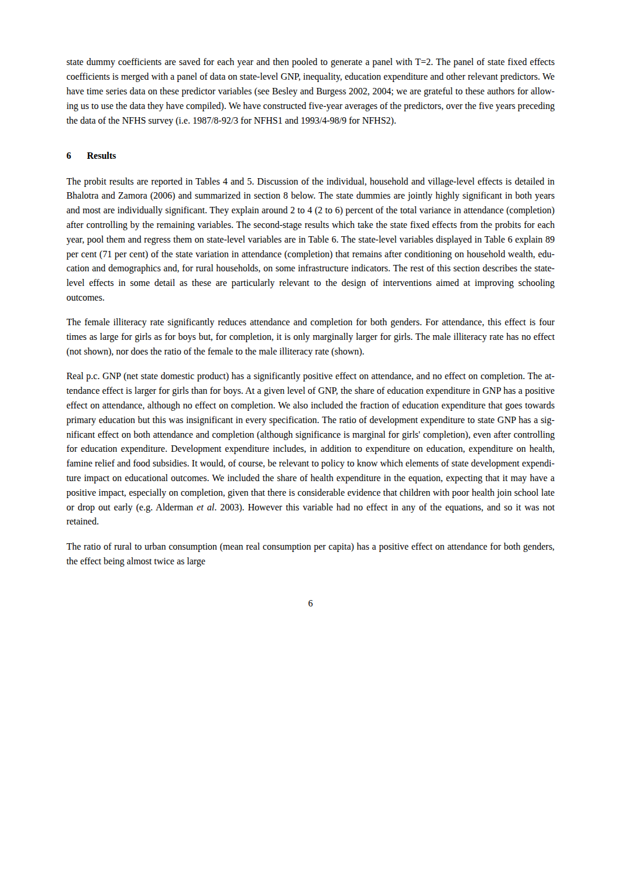state dummy coefficients are saved for each year and then pooled to generate a panel with T=2. The panel of state fixed effects coefficients is merged with a panel of data on state-level GNP, inequality, education expenditure and other relevant predictors. We have time series data on these predictor variables (see Besley and Burgess 2002, 2004; we are grateful to these authors for allowing us to use the data they have compiled). We have constructed five-year averages of the predictors, over the five years preceding the data of the NFHS survey (i.e. 1987/8-92/3 for NFHS1 and 1993/4-98/9 for NFHS2).
6 Results
The probit results are reported in Tables 4 and 5. Discussion of the individual, household and village-level effects is detailed in Bhalotra and Zamora (2006) and summarized in section 8 below. The state dummies are jointly highly significant in both years and most are individually significant. They explain around 2 to 4 (2 to 6) percent of the total variance in attendance (completion) after controlling by the remaining variables. The second-stage results which take the state fixed effects from the probits for each year, pool them and regress them on state-level variables are in Table 6. The state-level variables displayed in Table 6 explain 89 per cent (71 per cent) of the state variation in attendance (completion) that remains after conditioning on household wealth, education and demographics and, for rural households, on some infrastructure indicators. The rest of this section describes the state-level effects in some detail as these are particularly relevant to the design of interventions aimed at improving schooling outcomes.
The female illiteracy rate significantly reduces attendance and completion for both genders. For attendance, this effect is four times as large for girls as for boys but, for completion, it is only marginally larger for girls. The male illiteracy rate has no effect (not shown), nor does the ratio of the female to the male illiteracy rate (shown).
Real p.c. GNP (net state domestic product) has a significantly positive effect on attendance, and no effect on completion. The attendance effect is larger for girls than for boys. At a given level of GNP, the share of education expenditure in GNP has a positive effect on attendance, although no effect on completion. We also included the fraction of education expenditure that goes towards primary education but this was insignificant in every specification. The ratio of development expenditure to state GNP has a significant effect on both attendance and completion (although significance is marginal for girls' completion), even after controlling for education expenditure. Development expenditure includes, in addition to expenditure on education, expenditure on health, famine relief and food subsidies. It would, of course, be relevant to policy to know which elements of state development expenditure impact on educational outcomes. We included the share of health expenditure in the equation, expecting that it may have a positive impact, especially on completion, given that there is considerable evidence that children with poor health join school late or drop out early (e.g. Alderman et al. 2003). However this variable had no effect in any of the equations, and so it was not retained.
The ratio of rural to urban consumption (mean real consumption per capita) has a positive effect on attendance for both genders, the effect being almost twice as large
6